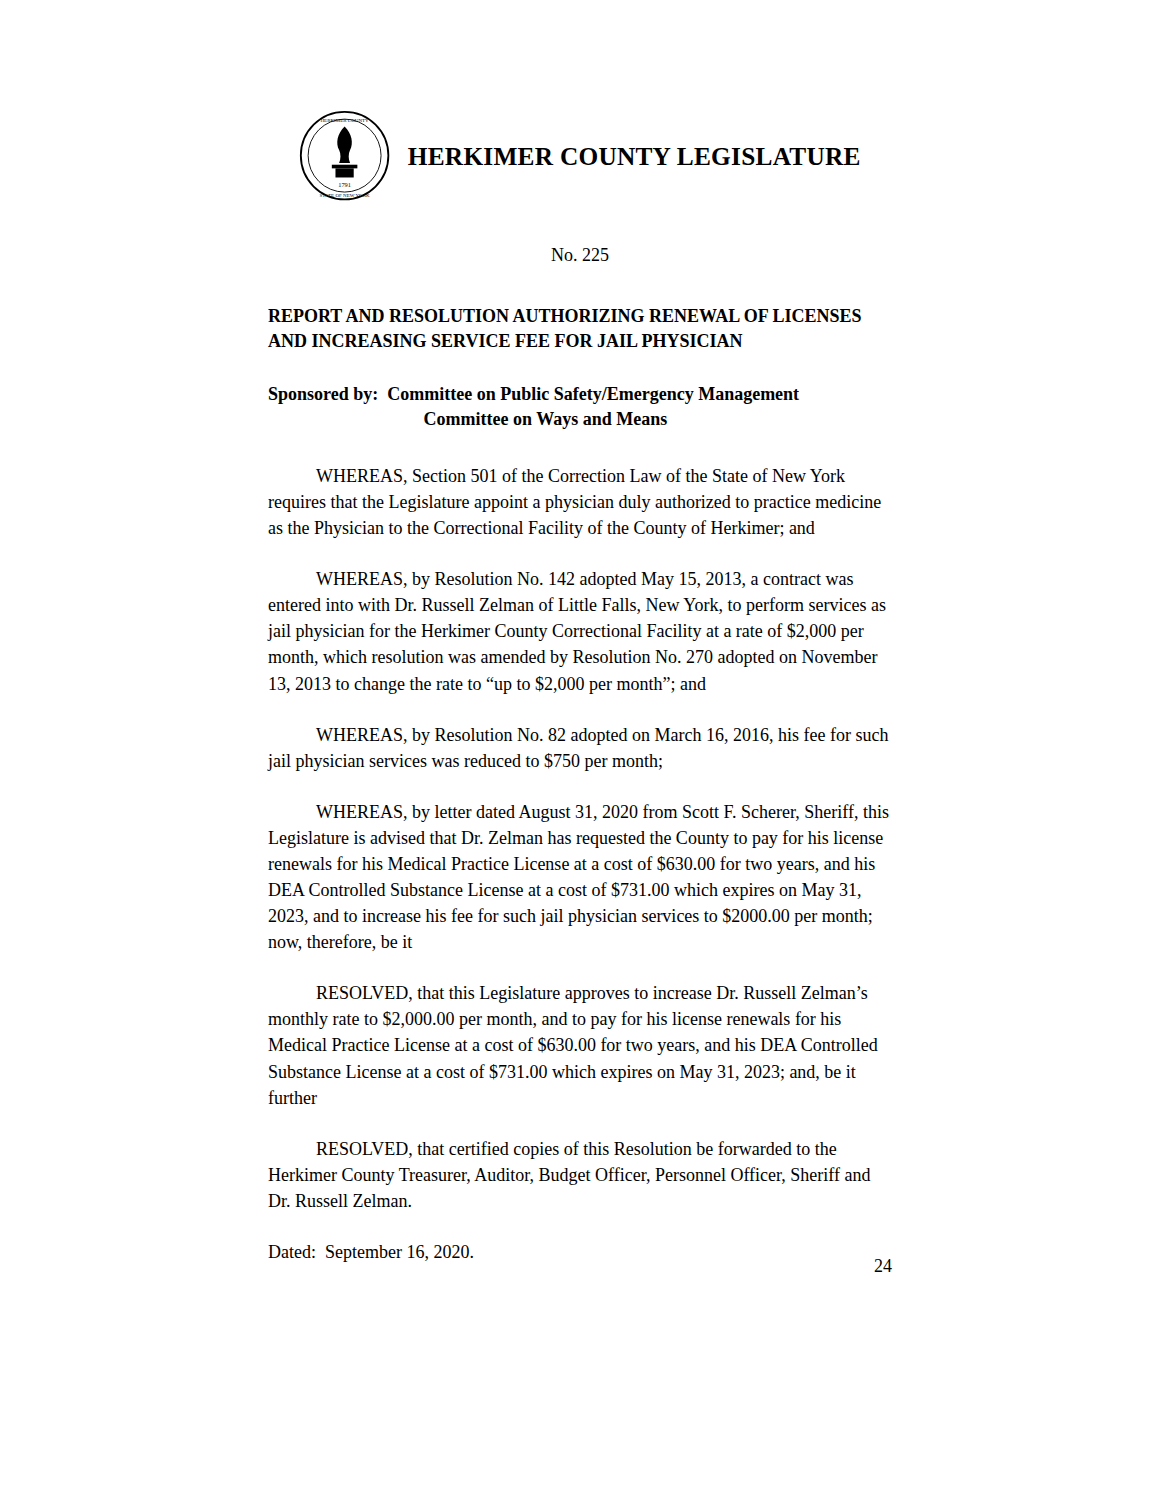1791 HERKIMER COUNTY STATE OF NEW YORK
HERKIMER COUNTY LEGISLATURE
No. 225
Report and Resolution Authorizing Renewal of Licenses and Increasing Service Fee for Jail Physician
Sponsored by: Committee on Public Safety/Emergency Management Committee on Ways and Means
WHEREAS, Section 501 of the Correction Law of the State of New York requires that the Legislature appoint a physician duly authorized to practice medicine as the Physician to the Correctional Facility of the County of Herkimer; and
WHEREAS, by Resolution No. 142 adopted May 15, 2013, a contract was entered into with Dr. Russell Zelman of Little Falls, New York, to perform services as jail physician for the Herkimer County Correctional Facility at a rate of $2,000 per month, which resolution was amended by Resolution No. 270 adopted on November 13, 2013 to change the rate to “up to $2,000 per month”; and
WHEREAS, by Resolution No. 82 adopted on March 16, 2016, his fee for such jail physician services was reduced to $750 per month;
WHEREAS, by letter dated August 31, 2020 from Scott F. Scherer, Sheriff, this Legislature is advised that Dr. Zelman has requested the County to pay for his license renewals for his Medical Practice License at a cost of $630.00 for two years, and his DEA Controlled Substance License at a cost of $731.00 which expires on May 31, 2023, and to increase his fee for such jail physician services to $2000.00 per month; now, therefore, be it
RESOLVED, that this Legislature approves to increase Dr. Russell Zelman’s monthly rate to $2,000.00 per month, and to pay for his license renewals for his Medical Practice License at a cost of $630.00 for two years, and his DEA Controlled Substance License at a cost of $731.00 which expires on May 31, 2023; and, be it further
RESOLVED, that certified copies of this Resolution be forwarded to the Herkimer County Treasurer, Auditor, Budget Officer, Personnel Officer, Sheriff and Dr. Russell Zelman.
Dated: September 16, 2020.
24